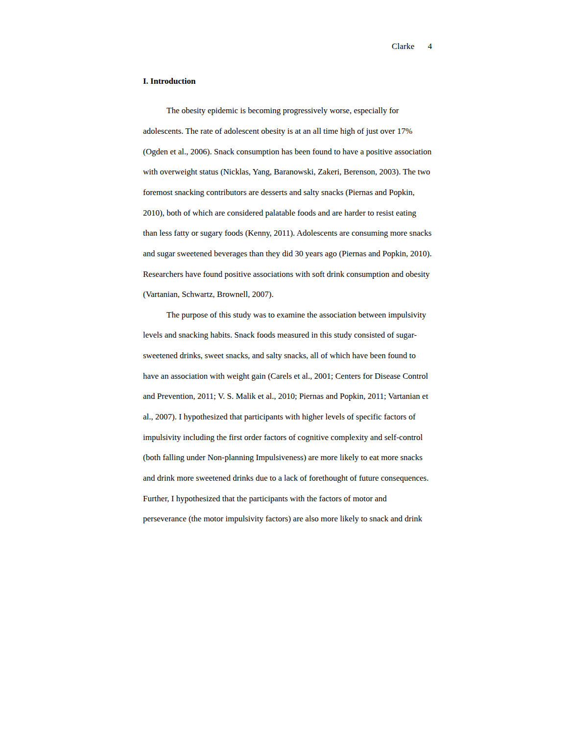Clarke4
I. Introduction
The obesity epidemic is becoming progressively worse, especially for adolescents. The rate of adolescent obesity is at an all time high of just over 17% (Ogden et al., 2006). Snack consumption has been found to have a positive association with overweight status (Nicklas, Yang, Baranowski, Zakeri, Berenson, 2003). The two foremost snacking contributors are desserts and salty snacks (Piernas and Popkin, 2010), both of which are considered palatable foods and are harder to resist eating than less fatty or sugary foods (Kenny, 2011). Adolescents are consuming more snacks and sugar sweetened beverages than they did 30 years ago (Piernas and Popkin, 2010). Researchers have found positive associations with soft drink consumption and obesity (Vartanian, Schwartz, Brownell, 2007).
The purpose of this study was to examine the association between impulsivity levels and snacking habits. Snack foods measured in this study consisted of sugar-sweetened drinks, sweet snacks, and salty snacks, all of which have been found to have an association with weight gain (Carels et al., 2001; Centers for Disease Control and Prevention, 2011; V. S. Malik et al., 2010; Piernas and Popkin, 2011; Vartanian et al., 2007). I hypothesized that participants with higher levels of specific factors of impulsivity including the first order factors of cognitive complexity and self-control (both falling under Non-planning Impulsiveness) are more likely to eat more snacks and drink more sweetened drinks due to a lack of forethought of future consequences. Further, I hypothesized that the participants with the factors of motor and perseverance (the motor impulsivity factors) are also more likely to snack and drink